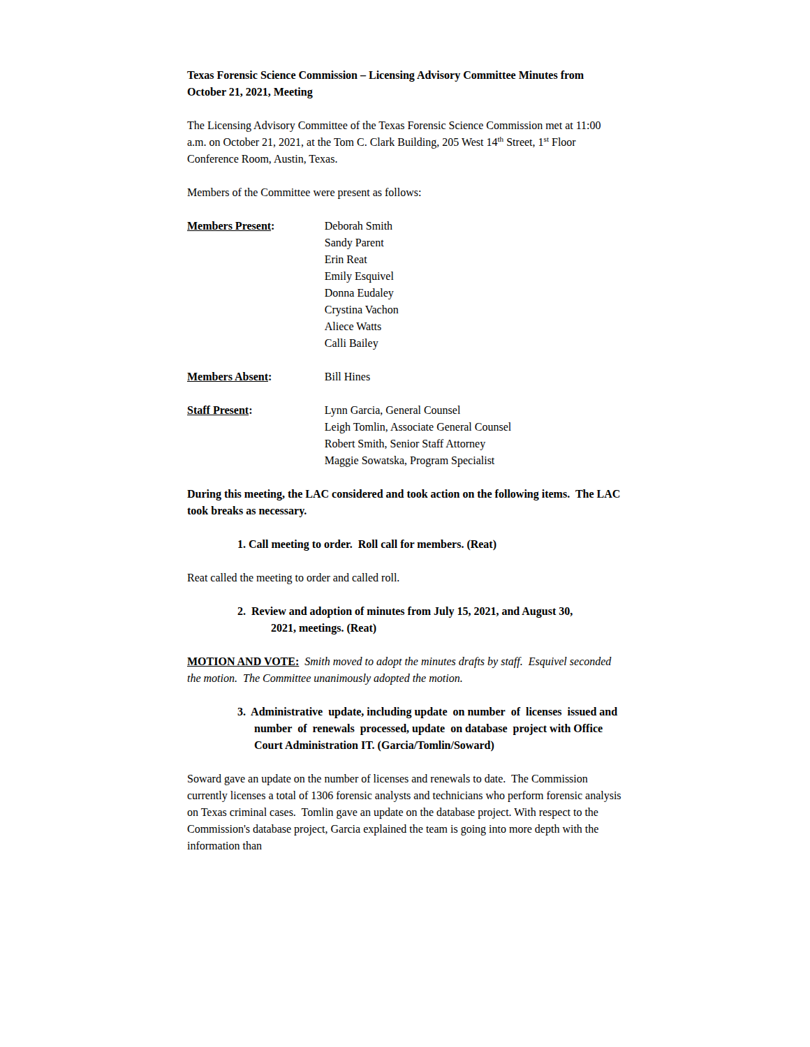Texas Forensic Science Commission – Licensing Advisory Committee Minutes from October 21, 2021, Meeting
The Licensing Advisory Committee of the Texas Forensic Science Commission met at 11:00 a.m. on October 21, 2021, at the Tom C. Clark Building, 205 West 14th Street, 1st Floor Conference Room, Austin, Texas.
Members of the Committee were present as follows:
| Members Present : | Deborah Smith Sandy Parent Erin Reat Emily Esquivel Donna Eudaley Crystina Vachon Aliece Watts Calli Bailey |
| Members Absent : | Bill Hines |
| Staff Present : | Lynn Garcia, General Counsel Leigh Tomlin, Associate General Counsel Robert Smith, Senior Staff Attorney Maggie Sowatska, Program Specialist |
During this meeting, the LAC considered and took action on the following items. The LAC took breaks as necessary.
1. Call meeting to order. Roll call for members. (Reat)
Reat called the meeting to order and called roll.
2. Review and adoption of minutes from July 15, 2021, and August 30,2021, meetings. (Reat)
MOTION AND VOTE: Smith moved to adopt the minutes drafts by staff. Esquivel seconded the motion. The Committee unanimously adopted the motion.
3. Administrative update, including update on number of licenses issued and number of renewals processed, update on database project with Office Court Administration IT. (Garcia/Tomlin/Soward)
Soward gave an update on the number of licenses and renewals to date. The Commission currently licenses a total of 1306 forensic analysts and technicians who perform forensic analysis on Texas criminal cases. Tomlin gave an update on the database project. With respect to the Commission's database project, Garcia explained the team is going into more depth with the information than